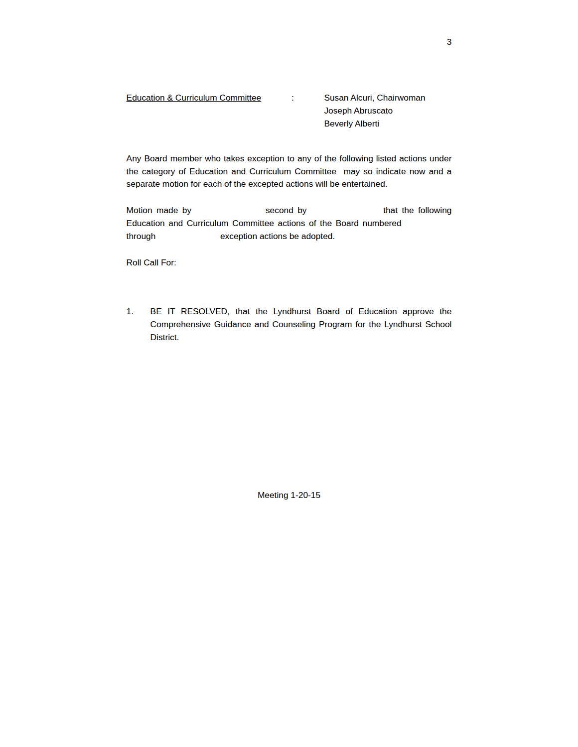3
Education & Curriculum Committee:
Susan Alcuri, Chairwoman
Joseph Abruscato
Beverly Alberti
Any Board member who takes exception to any of the following listed actions under the category of Education and Curriculum Committee may so indicate now and a separate motion for each of the excepted actions will be entertained.
Motion made by second by that the following Education and Curriculum Committee actions of the Board numbered through exception actions be adopted.
Roll Call For:
1.
BE IT RESOLVED, that the Lyndhurst Board of Education approve the Comprehensive Guidance and Counseling Program for the Lyndhurst School District.
Meeting 1-20-15